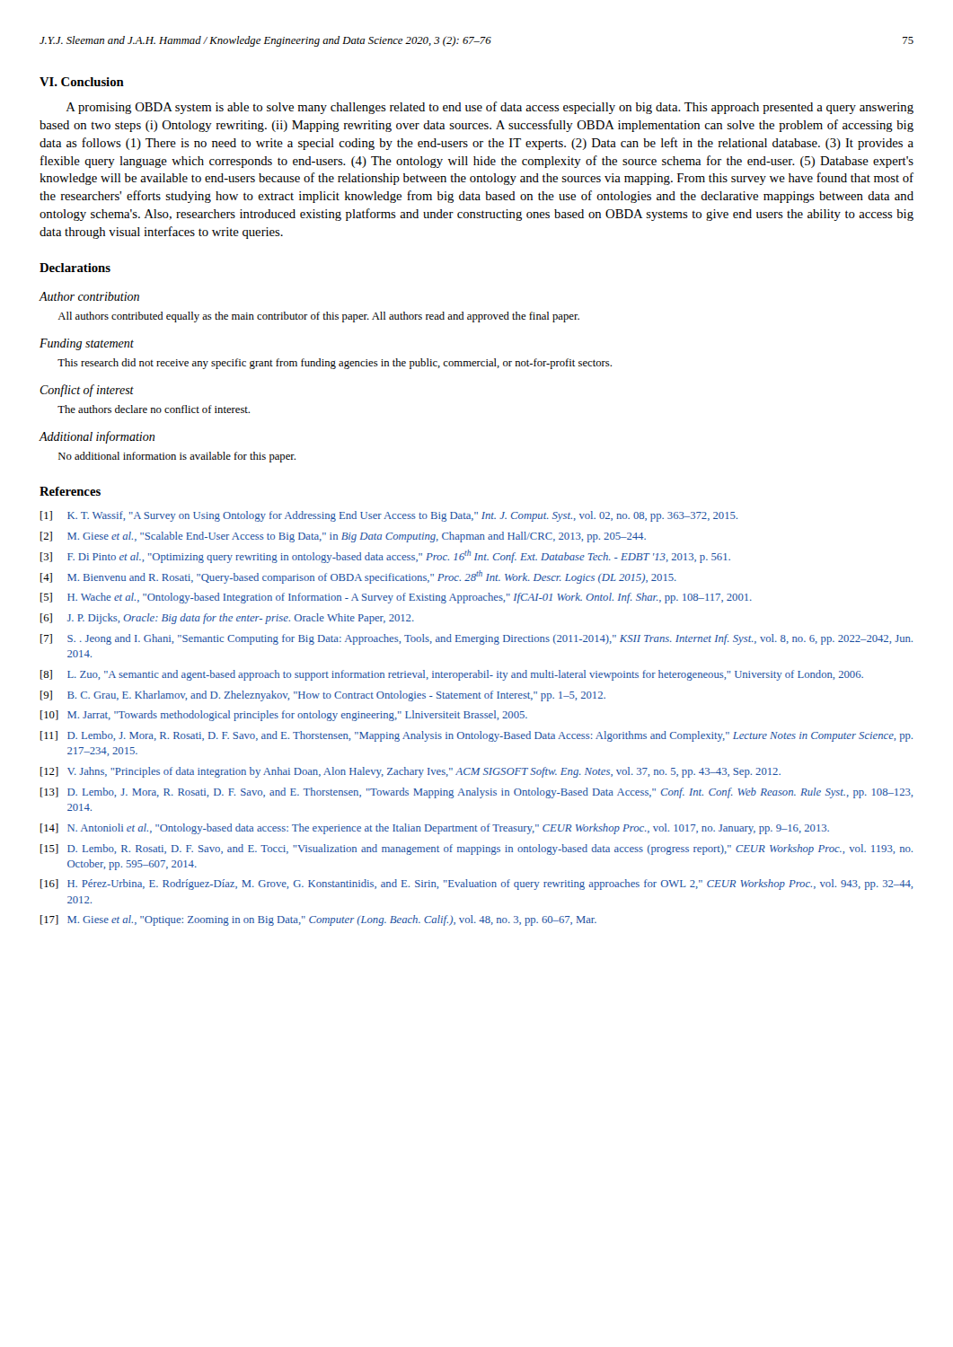J.Y.J. Sleeman and J.A.H. Hammad / Knowledge Engineering and Data Science 2020, 3 (2): 67–76 75
VI. Conclusion
A promising OBDA system is able to solve many challenges related to end use of data access especially on big data. This approach presented a query answering based on two steps (i) Ontology rewriting. (ii) Mapping rewriting over data sources. A successfully OBDA implementation can solve the problem of accessing big data as follows (1) There is no need to write a special coding by the end-users or the IT experts. (2) Data can be left in the relational database. (3) It provides a flexible query language which corresponds to end-users. (4) The ontology will hide the complexity of the source schema for the end-user. (5) Database expert's knowledge will be available to end-users because of the relationship between the ontology and the sources via mapping. From this survey we have found that most of the researchers' efforts studying how to extract implicit knowledge from big data based on the use of ontologies and the declarative mappings between data and ontology schema's. Also, researchers introduced existing platforms and under constructing ones based on OBDA systems to give end users the ability to access big data through visual interfaces to write queries.
Declarations
Author contribution
All authors contributed equally as the main contributor of this paper. All authors read and approved the final paper.
Funding statement
This research did not receive any specific grant from funding agencies in the public, commercial, or not-for-profit sectors.
Conflict of interest
The authors declare no conflict of interest.
Additional information
No additional information is available for this paper.
References
K. T. Wassif, "A Survey on Using Ontology for Addressing End User Access to Big Data," Int. J. Comput. Syst., vol. 02, no. 08, pp. 363–372, 2015.
M. Giese et al., "Scalable End-User Access to Big Data," in Big Data Computing, Chapman and Hall/CRC, 2013, pp. 205–244.
F. Di Pinto et al., "Optimizing query rewriting in ontology-based data access," Proc. 16th Int. Conf. Ext. Database Tech. - EDBT '13, 2013, p. 561.
M. Bienvenu and R. Rosati, "Query-based comparison of OBDA specifications," Proc. 28th Int. Work. Descr. Logics (DL 2015), 2015.
H. Wache et al., "Ontology-based Integration of Information - A Survey of Existing Approaches," IfCAI-01 Work. Ontol. Inf. Shar., pp. 108–117, 2001.
J. P. Dijcks, Oracle: Big data for the enter- prise. Oracle White Paper, 2012.
S. . Jeong and I. Ghani, "Semantic Computing for Big Data: Approaches, Tools, and Emerging Directions (2011-2014)," KSII Trans. Internet Inf. Syst., vol. 8, no. 6, pp. 2022–2042, Jun. 2014.
L. Zuo, "A semantic and agent-based approach to support information retrieval, interoperabil- ity and multi-lateral viewpoints for heterogeneous," University of London, 2006.
B. C. Grau, E. Kharlamov, and D. Zheleznyakov, "How to Contract Ontologies - Statement of Interest," pp. 1–5, 2012.
M. Jarrat, "Towards methodological principles for ontology engineering," Llniversiteit Brassel, 2005.
D. Lembo, J. Mora, R. Rosati, D. F. Savo, and E. Thorstensen, "Mapping Analysis in Ontology-Based Data Access: Algorithms and Complexity," Lecture Notes in Computer Science, pp. 217–234, 2015.
V. Jahns, "Principles of data integration by Anhai Doan, Alon Halevy, Zachary Ives," ACM SIGSOFT Softw. Eng. Notes, vol. 37, no. 5, pp. 43–43, Sep. 2012.
D. Lembo, J. Mora, R. Rosati, D. F. Savo, and E. Thorstensen, "Towards Mapping Analysis in Ontology-Based Data Access," Conf. Int. Conf. Web Reason. Rule Syst., pp. 108–123, 2014.
N. Antonioli et al., "Ontology-based data access: The experience at the Italian Department of Treasury," CEUR Workshop Proc., vol. 1017, no. January, pp. 9–16, 2013.
D. Lembo, R. Rosati, D. F. Savo, and E. Tocci, "Visualization and management of mappings in ontology-based data access (progress report)," CEUR Workshop Proc., vol. 1193, no. October, pp. 595–607, 2014.
H. Pérez-Urbina, E. Rodríguez-Díaz, M. Grove, G. Konstantinidis, and E. Sirin, "Evaluation of query rewriting approaches for OWL 2," CEUR Workshop Proc., vol. 943, pp. 32–44, 2012.
M. Giese et al., "Optique: Zooming in on Big Data," Computer (Long. Beach. Calif.), vol. 48, no. 3, pp. 60–67, Mar.